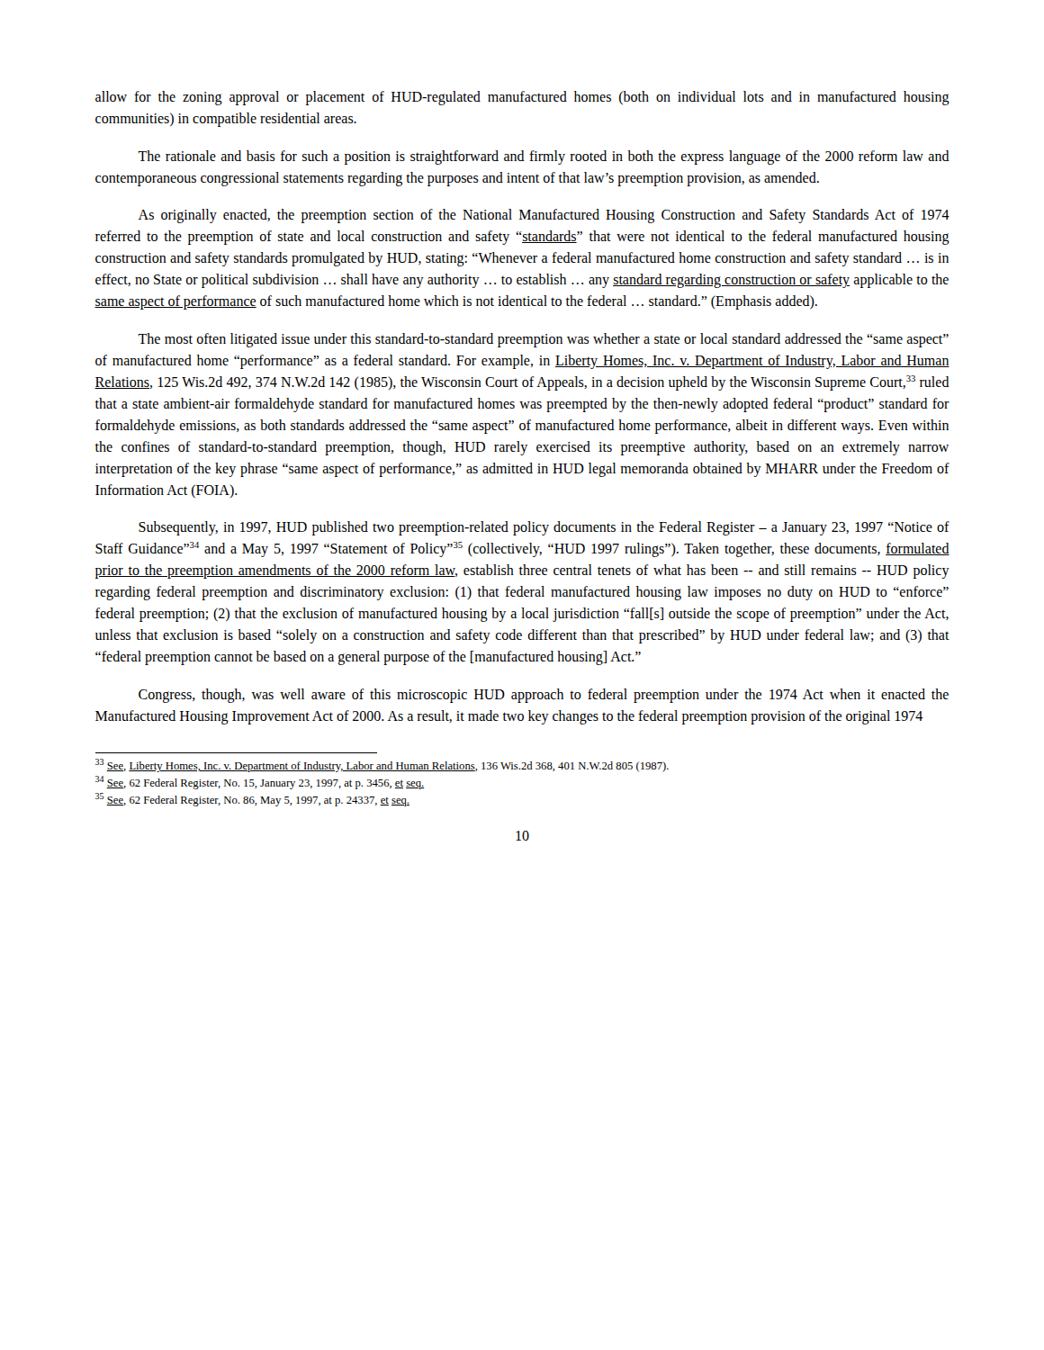allow for the zoning approval or placement of HUD-regulated manufactured homes (both on individual lots and in manufactured housing communities) in compatible residential areas.
The rationale and basis for such a position is straightforward and firmly rooted in both the express language of the 2000 reform law and contemporaneous congressional statements regarding the purposes and intent of that law’s preemption provision, as amended.
As originally enacted, the preemption section of the National Manufactured Housing Construction and Safety Standards Act of 1974 referred to the preemption of state and local construction and safety “standards” that were not identical to the federal manufactured housing construction and safety standards promulgated by HUD, stating: “Whenever a federal manufactured home construction and safety standard … is in effect, no State or political subdivision … shall have any authority … to establish … any standard regarding construction or safety applicable to the same aspect of performance of such manufactured home which is not identical to the federal … standard.” (Emphasis added).
The most often litigated issue under this standard-to-standard preemption was whether a state or local standard addressed the “same aspect” of manufactured home “performance” as a federal standard. For example, in Liberty Homes, Inc. v. Department of Industry, Labor and Human Relations, 125 Wis.2d 492, 374 N.W.2d 142 (1985), the Wisconsin Court of Appeals, in a decision upheld by the Wisconsin Supreme Court,33 ruled that a state ambient-air formaldehyde standard for manufactured homes was preempted by the then-newly adopted federal “product” standard for formaldehyde emissions, as both standards addressed the “same aspect” of manufactured home performance, albeit in different ways. Even within the confines of standard-to-standard preemption, though, HUD rarely exercised its preemptive authority, based on an extremely narrow interpretation of the key phrase “same aspect of performance,” as admitted in HUD legal memoranda obtained by MHARR under the Freedom of Information Act (FOIA).
Subsequently, in 1997, HUD published two preemption-related policy documents in the Federal Register – a January 23, 1997 “Notice of Staff Guidance”34 and a May 5, 1997 “Statement of Policy”35 (collectively, “HUD 1997 rulings”). Taken together, these documents, formulated prior to the preemption amendments of the 2000 reform law, establish three central tenets of what has been -- and still remains -- HUD policy regarding federal preemption and discriminatory exclusion: (1) that federal manufactured housing law imposes no duty on HUD to “enforce” federal preemption; (2) that the exclusion of manufactured housing by a local jurisdiction “fall[s] outside the scope of preemption” under the Act, unless that exclusion is based “solely on a construction and safety code different than that prescribed” by HUD under federal law; and (3) that “federal preemption cannot be based on a general purpose of the [manufactured housing] Act.”
Congress, though, was well aware of this microscopic HUD approach to federal preemption under the 1974 Act when it enacted the Manufactured Housing Improvement Act of 2000. As a result, it made two key changes to the federal preemption provision of the original 1974
33 See, Liberty Homes, Inc. v. Department of Industry, Labor and Human Relations, 136 Wis.2d 368, 401 N.W.2d 805 (1987).
34 See, 62 Federal Register, No. 15, January 23, 1997, at p. 3456, et seq.
35 See, 62 Federal Register, No. 86, May 5, 1997, at p. 24337, et seq.
10